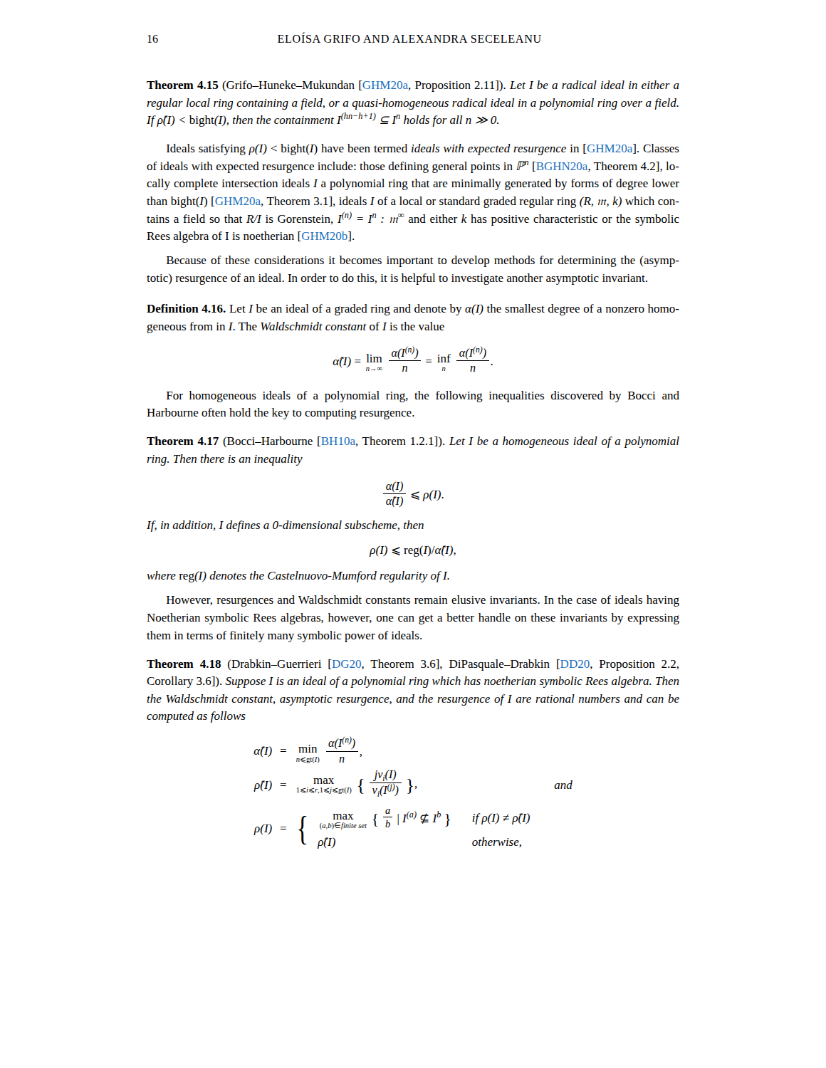16 ELOÍSA GRIFO AND ALEXANDRA SECELEANU
Theorem 4.15 (Grifo–Huneke–Mukundan [GHM20a, Proposition 2.11]). Let I be a radical ideal in either a regular local ring containing a field, or a quasi-homogeneous radical ideal in a polynomial ring over a field. If ρ̂(I) < bight(I), then the containment I(hn−h+1) ⊆ In holds for all n ≫ 0.
Ideals satisfying ρ(I) < bight(I) have been termed ideals with expected resurgence in [GHM20a]. Classes of ideals with expected resurgence include: those defining general points in ℙn [BGHN20a, Theorem 4.2], locally complete intersection ideals I a polynomial ring that are minimally generated by forms of degree lower than bight(I) [GHM20a, Theorem 3.1], ideals I of a local or standard graded regular ring (R, 𝔪, k) which contains a field so that R/I is Gorenstein, I(n) = In : 𝔪∞ and either k has positive characteristic or the symbolic Rees algebra of I is noetherian [GHM20b].
Because of these considerations it becomes important to develop methods for determining the (asymptotic) resurgence of an ideal. In order to do this, it is helpful to investigate another asymptotic invariant.
Definition 4.16. Let I be an ideal of a graded ring and denote by α(I) the smallest degree of a nonzero homogeneous from in I. The Waldschmidt constant of I is the value
α̂(I) = lim n→∞ α(I(n)) n = inf n α(I(n)) n.
For homogeneous ideals of a polynomial ring, the following inequalities discovered by Bocci and Harbourne often hold the key to computing resurgence.
Theorem 4.17 (Bocci–Harbourne [BH10a, Theorem 1.2.1]). Let I be a homogeneous ideal of a polynomial ring. Then there is an inequality
α(I) α̂(I) ⩽ ρ(I).
If, in addition, I defines a 0-dimensional subscheme, then
ρ(I) ⩽ reg(I)/α̂(I),
where reg(I) denotes the Castelnuovo-Mumford regularity of I.
However, resurgences and Waldschmidt constants remain elusive invariants. In the case of ideals having Noetherian symbolic Rees algebras, however, one can get a better handle on these invariants by expressing them in terms of finitely many symbolic power of ideals.
Theorem 4.18 (Drabkin–Guerrieri [DG20, Theorem 3.6], DiPasquale–Drabkin [DD20, Proposition 2.2, Corollary 3.6]). Suppose I is an ideal of a polynomial ring which has noetherian symbolic Rees algebra. Then the Waldschmidt constant, asymptotic resurgence, and the resurgence of I are rational numbers and can be computed as follows
| α̂(I) | = | min n ⩽ gt ( I ) α(I (n) ) n , | |
| ρ̂(I) | = | max 1⩽ i ⩽ r ,1⩽ j ⩽ gt ( I ) { jν i (I) ν i (I (j) ) } , | and |
| ρ(I) | = | { / max ( a , b )∈ finite set { a b / I (a) ⊈ I b } / if ρ(I) ≠ ρ̂(I) / / ρ̂(I) / otherwise, / | |